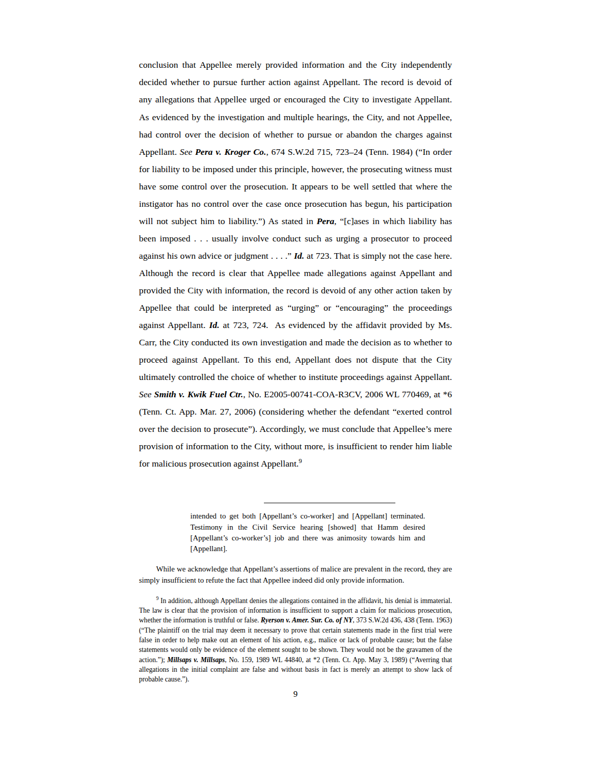conclusion that Appellee merely provided information and the City independently decided whether to pursue further action against Appellant. The record is devoid of any allegations that Appellee urged or encouraged the City to investigate Appellant. As evidenced by the investigation and multiple hearings, the City, and not Appellee, had control over the decision of whether to pursue or abandon the charges against Appellant. See Pera v. Kroger Co., 674 S.W.2d 715, 723–24 (Tenn. 1984) (“In order for liability to be imposed under this principle, however, the prosecuting witness must have some control over the prosecution. It appears to be well settled that where the instigator has no control over the case once prosecution has begun, his participation will not subject him to liability.”) As stated in Pera, “[c]ases in which liability has been imposed . . . usually involve conduct such as urging a prosecutor to proceed against his own advice or judgment . . . .” Id. at 723. That is simply not the case here. Although the record is clear that Appellee made allegations against Appellant and provided the City with information, the record is devoid of any other action taken by Appellee that could be interpreted as “urging” or “encouraging” the proceedings against Appellant. Id. at 723, 724. As evidenced by the affidavit provided by Ms. Carr, the City conducted its own investigation and made the decision as to whether to proceed against Appellant. To this end, Appellant does not dispute that the City ultimately controlled the choice of whether to institute proceedings against Appellant. See Smith v. Kwik Fuel Ctr., No. E2005-00741-COA-R3CV, 2006 WL 770469, at *6 (Tenn. Ct. App. Mar. 27, 2006) (considering whether the defendant “exerted control over the decision to prosecute”). Accordingly, we must conclude that Appellee’s mere provision of information to the City, without more, is insufficient to render him liable for malicious prosecution against Appellant.9
intended to get both [Appellant’s co-worker] and [Appellant] terminated. Testimony in the Civil Service hearing [showed] that Hamm desired [Appellant’s co-worker’s] job and there was animosity towards him and [Appellant].
While we acknowledge that Appellant’s assertions of malice are prevalent in the record, they are simply insufficient to refute the fact that Appellee indeed did only provide information.
9 In addition, although Appellant denies the allegations contained in the affidavit, his denial is immaterial. The law is clear that the provision of information is insufficient to support a claim for malicious prosecution, whether the information is truthful or false. Ryerson v. Amer. Sur. Co. of NY, 373 S.W.2d 436, 438 (Tenn. 1963) (“The plaintiff on the trial may deem it necessary to prove that certain statements made in the first trial were false in order to help make out an element of his action, e.g., malice or lack of probable cause; but the false statements would only be evidence of the element sought to be shown. They would not be the gravamen of the action.”); Millsaps v. Millsaps, No. 159, 1989 WL 44840, at *2 (Tenn. Ct. App. May 3, 1989) (“Averring that allegations in the initial complaint are false and without basis in fact is merely an attempt to show lack of probable cause.”).
9